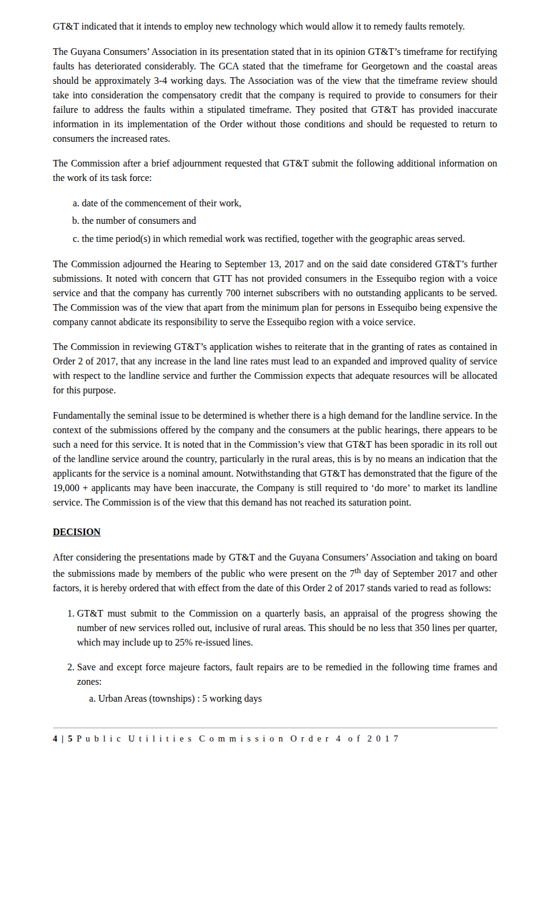GT&T indicated that it intends to employ new technology which would allow it to remedy faults remotely.
The Guyana Consumers’ Association in its presentation stated that in its opinion GT&T’s timeframe for rectifying faults has deteriorated considerably. The GCA stated that the timeframe for Georgetown and the coastal areas should be approximately 3-4 working days. The Association was of the view that the timeframe review should take into consideration the compensatory credit that the company is required to provide to consumers for their failure to address the faults within a stipulated timeframe. They posited that GT&T has provided inaccurate information in its implementation of the Order without those conditions and should be requested to return to consumers the increased rates.
The Commission after a brief adjournment requested that GT&T submit the following additional information on the work of its task force:
date of the commencement of their work,
the number of consumers and
the time period(s) in which remedial work was rectified, together with the geographic areas served.
The Commission adjourned the Hearing to September 13, 2017 and on the said date considered GT&T’s further submissions. It noted with concern that GTT has not provided consumers in the Essequibo region with a voice service and that the company has currently 700 internet subscribers with no outstanding applicants to be served. The Commission was of the view that apart from the minimum plan for persons in Essequibo being expensive the company cannot abdicate its responsibility to serve the Essequibo region with a voice service.
The Commission in reviewing GT&T’s application wishes to reiterate that in the granting of rates as contained in Order 2 of 2017, that any increase in the land line rates must lead to an expanded and improved quality of service with respect to the landline service and further the Commission expects that adequate resources will be allocated for this purpose.
Fundamentally the seminal issue to be determined is whether there is a high demand for the landline service. In the context of the submissions offered by the company and the consumers at the public hearings, there appears to be such a need for this service. It is noted that in the Commission’s view that GT&T has been sporadic in its roll out of the landline service around the country, particularly in the rural areas, this is by no means an indication that the applicants for the service is a nominal amount. Notwithstanding that GT&T has demonstrated that the figure of the 19,000 + applicants may have been inaccurate, the Company is still required to ‘do more’ to market its landline service. The Commission is of the view that this demand has not reached its saturation point.
DECISION
After considering the presentations made by GT&T and the Guyana Consumers’ Association and taking on board the submissions made by members of the public who were present on the 7th day of September 2017 and other factors, it is hereby ordered that with effect from the date of this Order 2 of 2017 stands varied to read as follows:
GT&T must submit to the Commission on a quarterly basis, an appraisal of the progress showing the number of new services rolled out, inclusive of rural areas. This should be no less that 350 lines per quarter, which may include up to 25% re-issued lines.
Save and except force majeure factors, fault repairs are to be remedied in the following time frames and zones:
Urban Areas (townships) : 5 working days
4 | 5 P u b l i c U t i l i t i e s C o m m i s s i o n O r d e r 4 o f 2 0 1 7